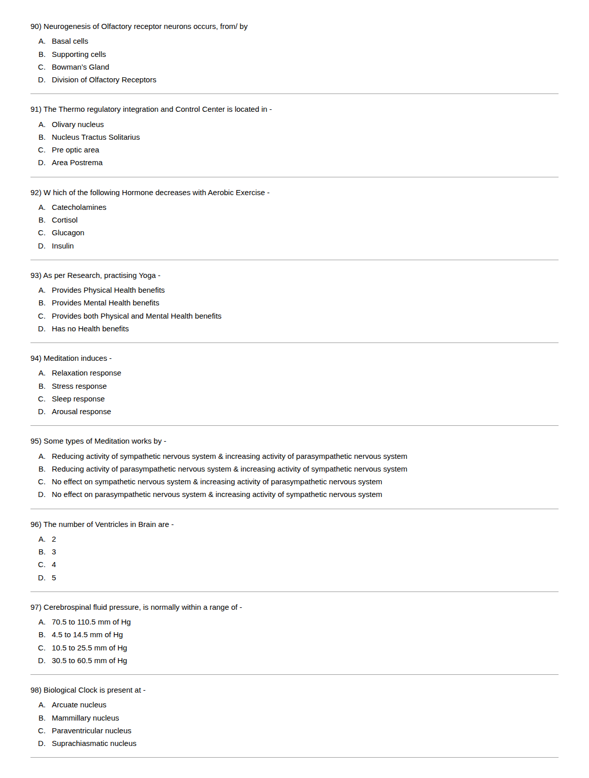90) Neurogenesis of Olfactory receptor neurons occurs, from/ by
Basal cells
Supporting cells
Bowman’s Gland
Division of Olfactory Receptors
91) The Thermo regulatory integration and Control Center is located in -
Olivary nucleus
Nucleus Tractus Solitarius
Pre optic area
Area Postrema
92) W hich of the following Hormone decreases with Aerobic Exercise -
Catecholamines
Cortisol
Glucagon
Insulin
93) As per Research, practising Yoga -
Provides Physical Health benefits
Provides Mental Health benefits
Provides both Physical and Mental Health benefits
Has no Health benefits
94) Meditation induces -
Relaxation response
Stress response
Sleep response
Arousal response
95) Some types of Meditation works by -
Reducing activity of sympathetic nervous system & increasing activity of parasympathetic nervous system
Reducing activity of parasympathetic nervous system & increasing activity of sympathetic nervous system
No effect on sympathetic nervous system & increasing activity of parasympathetic nervous system
No effect on parasympathetic nervous system & increasing activity of sympathetic nervous system
96) The number of Ventricles in Brain are -
2
3
4
5
97) Cerebrospinal fluid pressure, is normally within a range of -
70.5 to 110.5 mm of Hg
4.5 to 14.5 mm of Hg
10.5 to 25.5 mm of Hg
30.5 to 60.5 mm of Hg
98) Biological Clock is present at -
Arcuate nucleus
Mammillary nucleus
Paraventricular nucleus
Suprachiasmatic nucleus